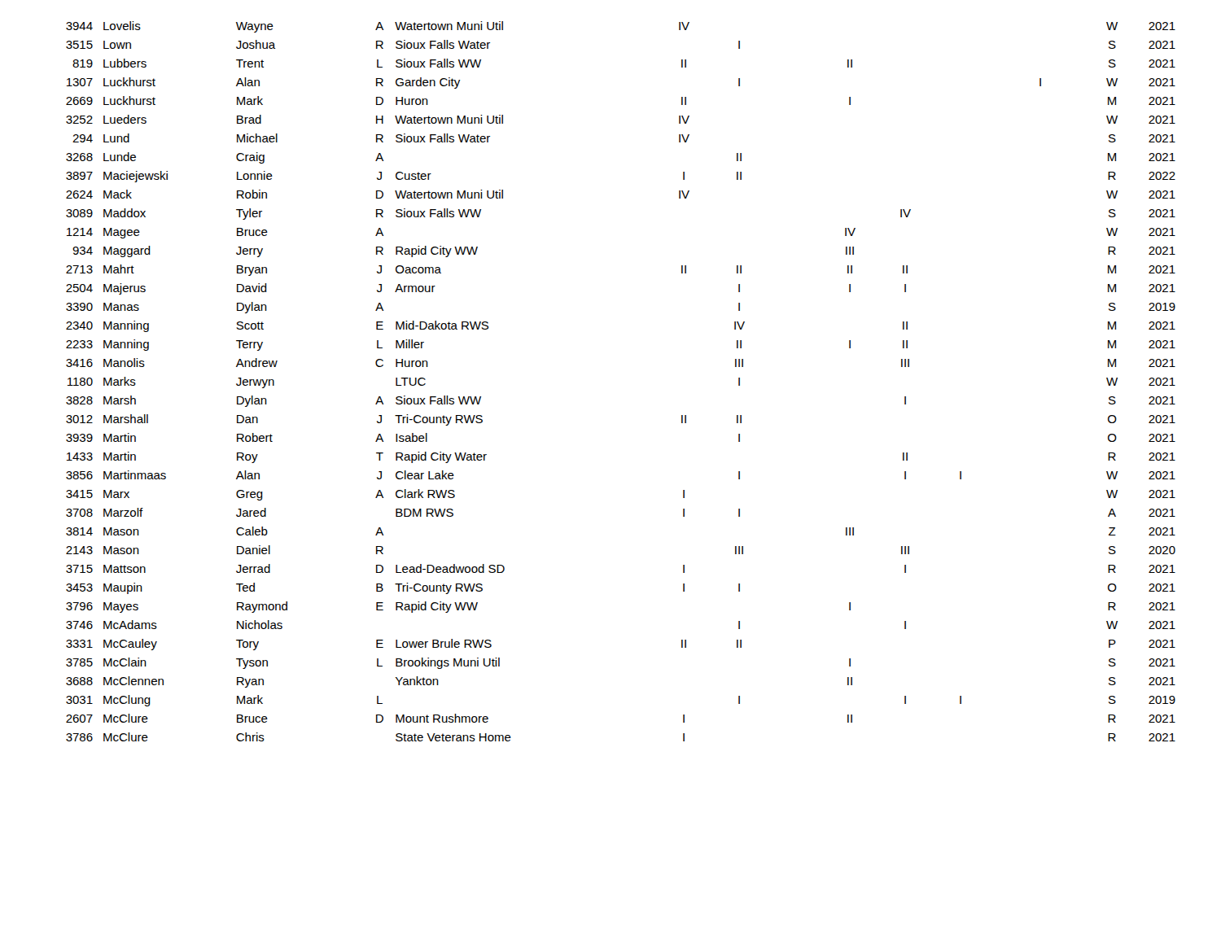| 3944 | Lovelis | Wayne | A | Watertown Muni Util | IV | | | | | | | W | 2021 |
| 3515 | Lown | Joshua | R | Sioux Falls Water | | I | | | | | | S | 2021 |
| 819 | Lubbers | Trent | L | Sioux Falls WW | II | | | II | | | | S | 2021 |
| 1307 | Luckhurst | Alan | R | Garden City | | I | | | | | I | W | 2021 |
| 2669 | Luckhurst | Mark | D | Huron | II | | | I | | | | M | 2021 |
| 3252 | Lueders | Brad | H | Watertown Muni Util | IV | | | | | | | W | 2021 |
| 294 | Lund | Michael | R | Sioux Falls Water | IV | | | | | | | S | 2021 |
| 3268 | Lunde | Craig | A | | | II | | | | | | M | 2021 |
| 3897 | Maciejewski | Lonnie | J | Custer | I | II | | | | | | R | 2022 |
| 2624 | Mack | Robin | D | Watertown Muni Util | IV | | | | | | | W | 2021 |
| 3089 | Maddox | Tyler | R | Sioux Falls WW | | | | | IV | | | S | 2021 |
| 1214 | Magee | Bruce | A | | | | | IV | | | | W | 2021 |
| 934 | Maggard | Jerry | R | Rapid City WW | | | | III | | | | R | 2021 |
| 2713 | Mahrt | Bryan | J | Oacoma | II | II | | II | II | | | M | 2021 |
| 2504 | Majerus | David | J | Armour | | I | | I | I | | | M | 2021 |
| 3390 | Manas | Dylan | A | | | I | | | | | | S | 2019 |
| 2340 | Manning | Scott | E | Mid-Dakota RWS | | IV | | | II | | | M | 2021 |
| 2233 | Manning | Terry | L | Miller | | II | | I | II | | | M | 2021 |
| 3416 | Manolis | Andrew | C | Huron | | III | | | III | | | M | 2021 |
| 1180 | Marks | Jerwyn | | LTUC | | I | | | | | | W | 2021 |
| 3828 | Marsh | Dylan | A | Sioux Falls WW | | | | | I | | | S | 2021 |
| 3012 | Marshall | Dan | J | Tri-County RWS | II | II | | | | | | O | 2021 |
| 3939 | Martin | Robert | A | Isabel | | I | | | | | | O | 2021 |
| 1433 | Martin | Roy | T | Rapid City Water | | | | | II | | | R | 2021 |
| 3856 | Martinmaas | Alan | J | Clear Lake | | I | | | I | I | | W | 2021 |
| 3415 | Marx | Greg | A | Clark RWS | I | | | | | | | W | 2021 |
| 3708 | Marzolf | Jared | | BDM RWS | I | I | | | | | | A | 2021 |
| 3814 | Mason | Caleb | A | | | | | III | | | | Z | 2021 |
| 2143 | Mason | Daniel | R | | | III | | | III | | | S | 2020 |
| 3715 | Mattson | Jerrad | D | Lead-Deadwood SD | I | | | | I | | | R | 2021 |
| 3453 | Maupin | Ted | B | Tri-County RWS | I | I | | | | | | O | 2021 |
| 3796 | Mayes | Raymond | E | Rapid City WW | | | | I | | | | R | 2021 |
| 3746 | McAdams | Nicholas | | | | I | | | I | | | W | 2021 |
| 3331 | McCauley | Tory | E | Lower Brule RWS | II | II | | | | | | P | 2021 |
| 3785 | McClain | Tyson | L | Brookings Muni Util | | | | I | | | | S | 2021 |
| 3688 | McClennen | Ryan | | Yankton | | | | II | | | | S | 2021 |
| 3031 | McClung | Mark | L | | | I | | | I | I | | S | 2019 |
| 2607 | McClure | Bruce | D | Mount Rushmore | I | | | II | | | | R | 2021 |
| 3786 | McClure | Chris | | State Veterans Home | I | | | | | | | R | 2021 |